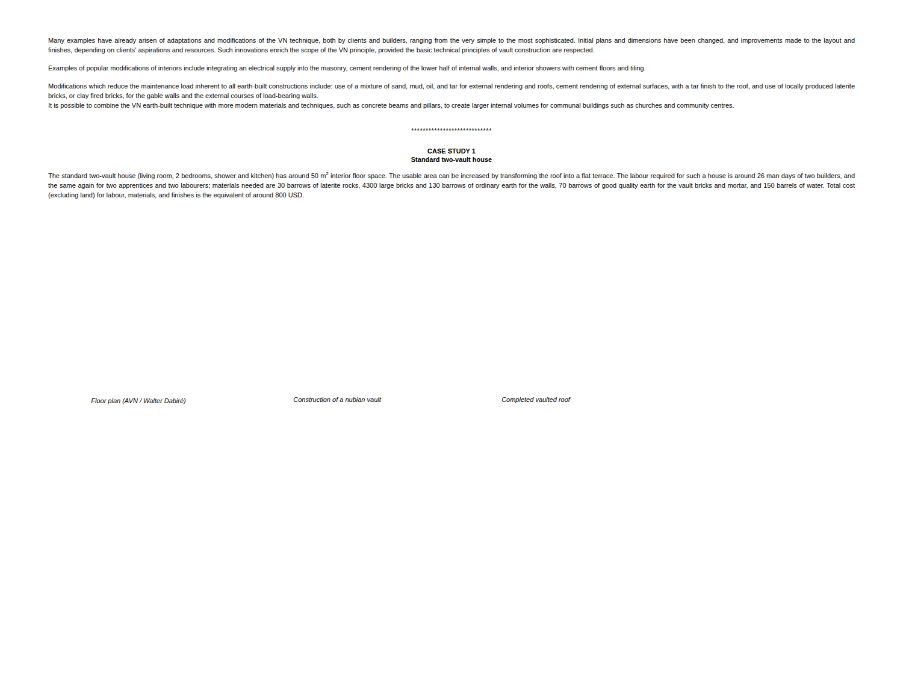Many examples have already arisen of adaptations and modifications of the VN technique, both by clients and builders, ranging from the very simple to the most sophisticated. Initial plans and dimensions have been changed, and improvements made to the layout and finishes, depending on clients' aspirations and resources. Such innovations enrich the scope of the VN principle, provided the basic technical principles of vault construction are respected.
Examples of popular modifications of interiors include integrating an electrical supply into the masonry, cement rendering of the lower half of internal walls, and interior showers with cement floors and tiling.
Modifications which reduce the maintenance load inherent to all earth-built constructions include: use of a mixture of sand, mud, oil, and tar for external rendering and roofs, cement rendering of external surfaces, with a tar finish to the roof, and use of locally produced laterite bricks, or clay fired bricks, for the gable walls and the external courses of load-bearing walls.
It is possible to combine the VN earth-built technique with more modern materials and techniques, such as concrete beams and pillars, to create larger internal volumes for communal buildings such as churches and community centres.
****************************
CASE STUDY 1
Standard two-vault house
The standard two-vault house (living room, 2 bedrooms, shower and kitchen) has around 50 m2 interior floor space. The usable area can be increased by transforming the roof into a flat terrace. The labour required for such a house is around 26 man days of two builders, and the same again for two apprentices and two labourers; materials needed are 30 barrows of laterite rocks, 4300 large bricks and 130 barrows of ordinary earth for the walls, 70 barrows of good quality earth for the vault bricks and mortar, and 150 barrels of water. Total cost (excluding land) for labour, materials, and finishes is the equivalent of around 800 USD.
Floor plan (AVN / Walter Dabiré)
Construction of a nubian vault
Completed vaulted roof